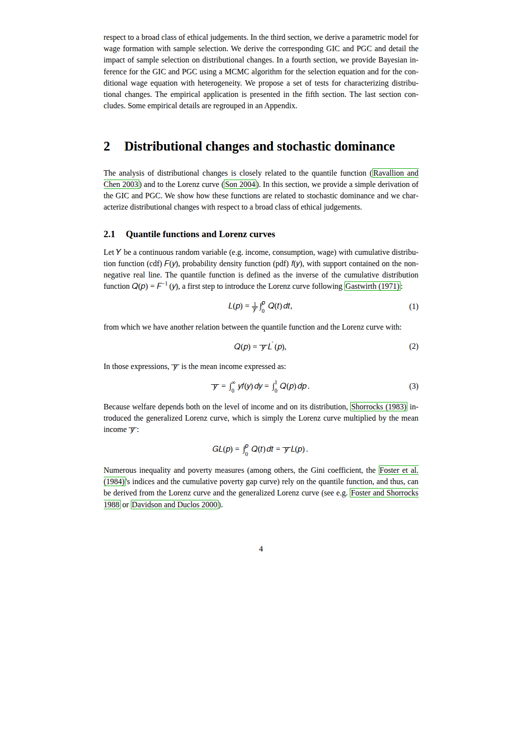respect to a broad class of ethical judgements. In the third section, we derive a parametric model for wage formation with sample selection. We derive the corresponding GIC and PGC and detail the impact of sample selection on distributional changes. In a fourth section, we provide Bayesian inference for the GIC and PGC using a MCMC algorithm for the selection equation and for the conditional wage equation with heterogeneity. We propose a set of tests for characterizing distributional changes. The empirical application is presented in the fifth section. The last section concludes. Some empirical details are regrouped in an Appendix.
2 Distributional changes and stochastic dominance
The analysis of distributional changes is closely related to the quantile function (Ravallion and Chen 2003) and to the Lorenz curve (Son 2004). In this section, we provide a simple derivation of the GIC and PGC. We show how these functions are related to stochastic dominance and we characterize distributional changes with respect to a broad class of ethical judgements.
2.1 Quantile functions and Lorenz curves
Let Y be a continuous random variable (e.g. income, consumption, wage) with cumulative distribution function (cdf) F(y), probability density function (pdf) f(y), with support contained on the non-negative real line. The quantile function is defined as the inverse of the cumulative distribution function Q(p)=F−1(y), a first step to introduce the Lorenz curve following Gastwirth (1971):
L(p) = 1y― ∫0p Q(t) dt, (1)
from which we have another relation between the quantile function and the Lorenz curve with:
Q(p) = y― L′(p), (2)
In those expressions, y― is the mean income expressed as:
y― = ∫0∞ yf(y) dy = ∫01 Q(p) dp. (3)
Because welfare depends both on the level of income and on its distribution, Shorrocks (1983) introduced the generalized Lorenz curve, which is simply the Lorenz curve multiplied by the mean income y―:
GL(p) = ∫0p Q(t) dt = y― L(p).
Numerous inequality and poverty measures (among others, the Gini coefficient, the Foster et al. (1984)'s indices and the cumulative poverty gap curve) rely on the quantile function, and thus, can be derived from the Lorenz curve and the generalized Lorenz curve (see e.g. Foster and Shorrocks 1988 or Davidson and Duclos 2000).
4